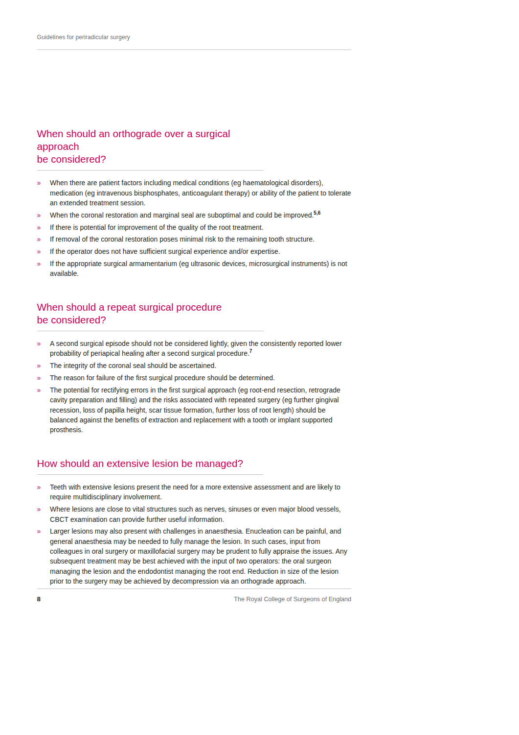Guidelines for periradicular surgery
When should an orthograde over a surgical approach
be considered?
When there are patient factors including medical conditions (eg haematological disorders), medication (eg intravenous bisphosphates, anticoagulant therapy) or ability of the patient to tolerate an extended treatment session.
When the coronal restoration and marginal seal are suboptimal and could be improved.5,6
If there is potential for improvement of the quality of the root treatment.
If removal of the coronal restoration poses minimal risk to the remaining tooth structure.
If the operator does not have sufficient surgical experience and/or expertise.
If the appropriate surgical armamentarium (eg ultrasonic devices, microsurgical instruments) is not available.
When should a repeat surgical procedure
be considered?
A second surgical episode should not be considered lightly, given the consistently reported lower probability of periapical healing after a second surgical procedure.7
The integrity of the coronal seal should be ascertained.
The reason for failure of the first surgical procedure should be determined.
The potential for rectifying errors in the first surgical approach (eg root-end resection, retrograde cavity preparation and filling) and the risks associated with repeated surgery (eg further gingival recession, loss of papilla height, scar tissue formation, further loss of root length) should be balanced against the benefits of extraction and replacement with a tooth or implant supported prosthesis.
How should an extensive lesion be managed?
Teeth with extensive lesions present the need for a more extensive assessment and are likely to require multidisciplinary involvement.
Where lesions are close to vital structures such as nerves, sinuses or even major blood vessels, CBCT examination can provide further useful information.
Larger lesions may also present with challenges in anaesthesia. Enucleation can be painful, and general anaesthesia may be needed to fully manage the lesion. In such cases, input from colleagues in oral surgery or maxillofacial surgery may be prudent to fully appraise the issues. Any subsequent treatment may be best achieved with the input of two operators: the oral surgeon managing the lesion and the endodontist managing the root end. Reduction in size of the lesion prior to the surgery may be achieved by decompression via an orthograde approach.
8 The Royal College of Surgeons of England